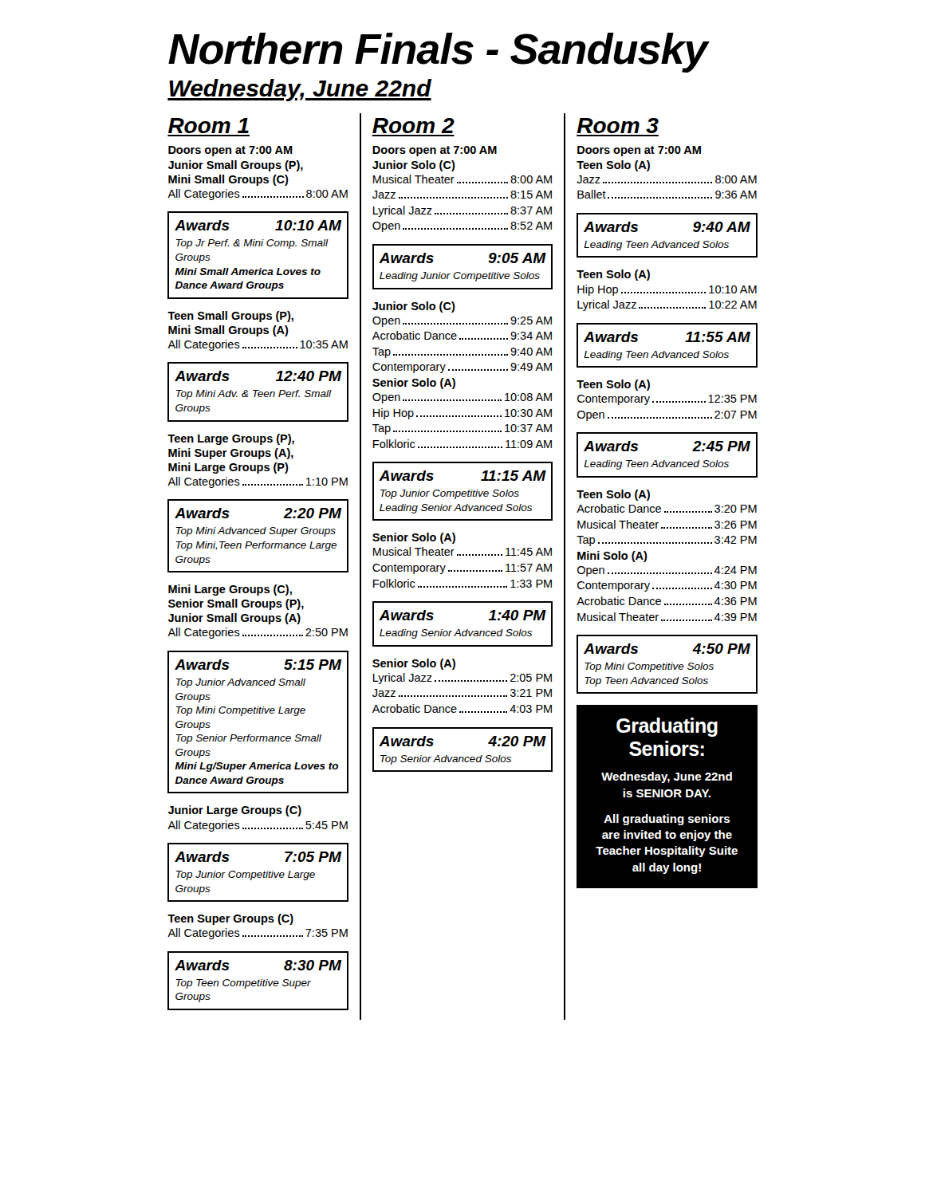Northern Finals - Sandusky
Wednesday, June 22nd
Room 1
Doors open at 7:00 AM
Junior Small Groups (P),
Mini Small Groups (C)
All Categories 8:00 AM
Awards 10:10 AM
Top Jr Perf. & Mini Comp. Small Groups
Mini Small America Loves to Dance Award Groups
Teen Small Groups (P),
Mini Small Groups (A)
All Categories 10:35 AM
Awards 12:40 PM
Top Mini Adv. & Teen Perf. Small Groups
Teen Large Groups (P),
Mini Super Groups (A),
Mini Large Groups (P)
All Categories 1:10 PM
Awards 2:20 PM
Top Mini Advanced Super Groups
Top Mini,Teen Performance Large Groups
Mini Large Groups (C),
Senior Small Groups (P),
Junior Small Groups (A)
All Categories 2:50 PM
Awards 5:15 PM
Top Junior Advanced Small Groups
Top Mini Competitive Large Groups
Top Senior Performance Small Groups
Mini Lg/Super America Loves to Dance Award Groups
Junior Large Groups (C)
All Categories 5:45 PM
Awards 7:05 PM
Top Junior Competitive Large Groups
Teen Super Groups (C)
All Categories 7:35 PM
Awards 8:30 PM
Top Teen Competitive Super Groups
Room 2
Doors open at 7:00 AM
Junior Solo (C)
Musical Theater 8:00 AM
Jazz 8:15 AM
Lyrical Jazz 8:37 AM
Open 8:52 AM
Awards 9:05 AM
Leading Junior Competitive Solos
Junior Solo (C)
Open 9:25 AM
Acrobatic Dance 9:34 AM
Tap 9:40 AM
Contemporary 9:49 AM
Senior Solo (A)
Open 10:08 AM
Hip Hop 10:30 AM
Tap 10:37 AM
Folkloric 11:09 AM
Awards 11:15 AM
Top Junior Competitive Solos
Leading Senior Advanced Solos
Senior Solo (A)
Musical Theater 11:45 AM
Contemporary 11:57 AM
Folkloric 1:33 PM
Awards 1:40 PM
Leading Senior Advanced Solos
Senior Solo (A)
Lyrical Jazz 2:05 PM
Jazz 3:21 PM
Acrobatic Dance 4:03 PM
Awards 4:20 PM
Top Senior Advanced Solos
Room 3
Doors open at 7:00 AM
Teen Solo (A)
Jazz 8:00 AM
Ballet 9:36 AM
Awards 9:40 AM
Leading Teen Advanced Solos
Teen Solo (A)
Hip Hop 10:10 AM
Lyrical Jazz 10:22 AM
Awards 11:55 AM
Leading Teen Advanced Solos
Teen Solo (A)
Contemporary 12:35 PM
Open 2:07 PM
Awards 2:45 PM
Leading Teen Advanced Solos
Teen Solo (A)
Acrobatic Dance 3:20 PM
Musical Theater 3:26 PM
Tap 3:42 PM
Mini Solo (A)
Open 4:24 PM
Contemporary 4:30 PM
Acrobatic Dance 4:36 PM
Musical Theater 4:39 PM
Awards 4:50 PM
Top Mini Competitive Solos
Top Teen Advanced Solos
Graduating Seniors:
Wednesday, June 22nd
is SENIOR DAY.
All graduating seniors
are invited to enjoy the
Teacher Hospitality Suite
all day long!